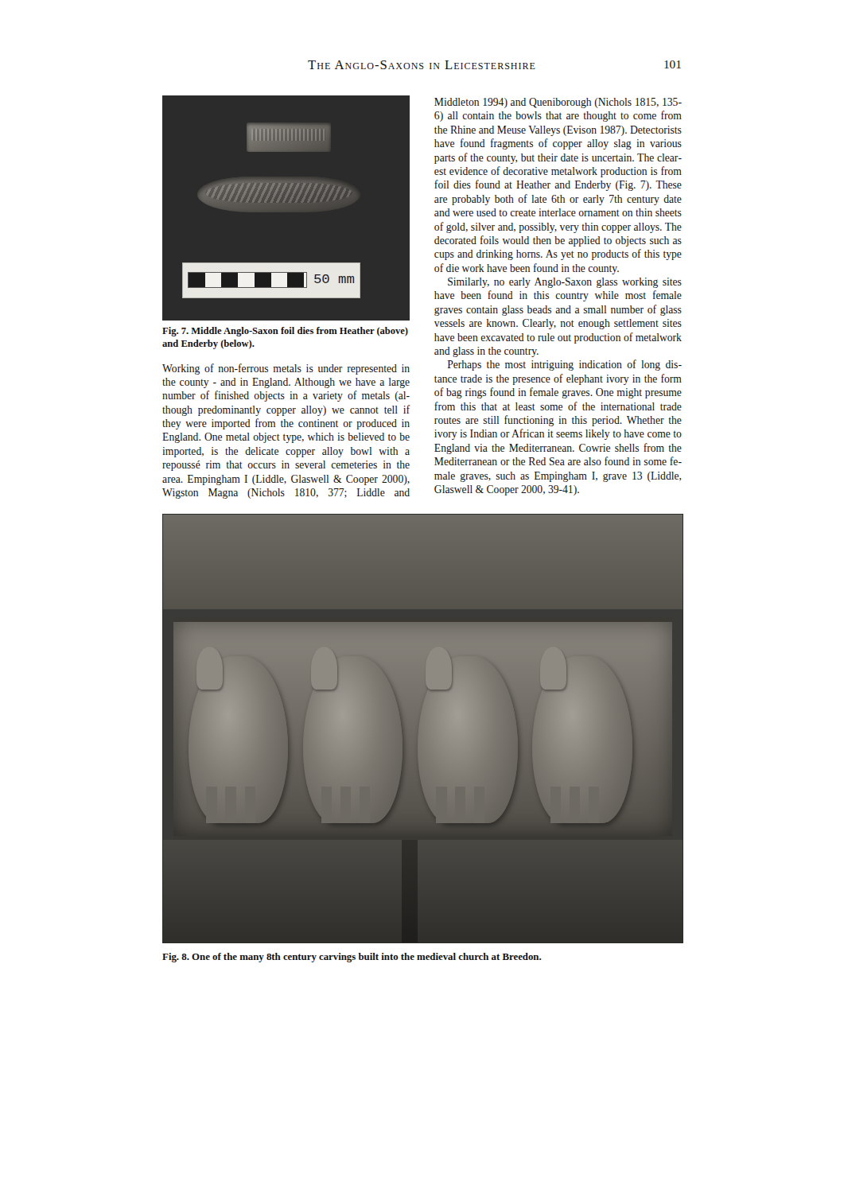The Anglo-Saxons in Leicestershire 101
50 mm
Fig. 7. Middle Anglo-Saxon foil dies from Heather (above) and Enderby (below).
Working of non-ferrous metals is under represented in the county - and in England. Although we have a large number of finished objects in a variety of metals (although predominantly copper alloy) we cannot tell if they were imported from the continent or produced in England. One metal object type, which is believed to be imported, is the delicate copper alloy bowl with a repoussé rim that occurs in several cemeteries in the area. Empingham I (Liddle, Glaswell & Cooper 2000), Wigston Magna (Nichols 1810, 377; Liddle and Middleton 1994) and Queniborough (Nichols 1815, 135-6) all contain the bowls that are thought to come from the Rhine and Meuse Valleys (Evison 1987). Detectorists have found fragments of copper alloy slag in various parts of the county, but their date is uncertain. The clearest evidence of decorative metalwork production is from foil dies found at Heather and Enderby (Fig. 7). These are probably both of late 6th or early 7th century date and were used to create interlace ornament on thin sheets of gold, silver and, possibly, very thin copper alloys. The decorated foils would then be applied to objects such as cups and drinking horns. As yet no products of this type of die work have been found in the county.
Similarly, no early Anglo-Saxon glass working sites have been found in this country while most female graves contain glass beads and a small number of glass vessels are known. Clearly, not enough settlement sites have been excavated to rule out production of metalwork and glass in the country.
Perhaps the most intriguing indication of long distance trade is the presence of elephant ivory in the form of bag rings found in female graves. One might presume from this that at least some of the international trade routes are still functioning in this period. Whether the ivory is Indian or African it seems likely to have come to England via the Mediterranean. Cowrie shells from the Mediterranean or the Red Sea are also found in some female graves, such as Empingham I, grave 13 (Liddle, Glaswell & Cooper 2000, 39-41).
Fig. 8. One of the many 8th century carvings built into the medieval church at Breedon.